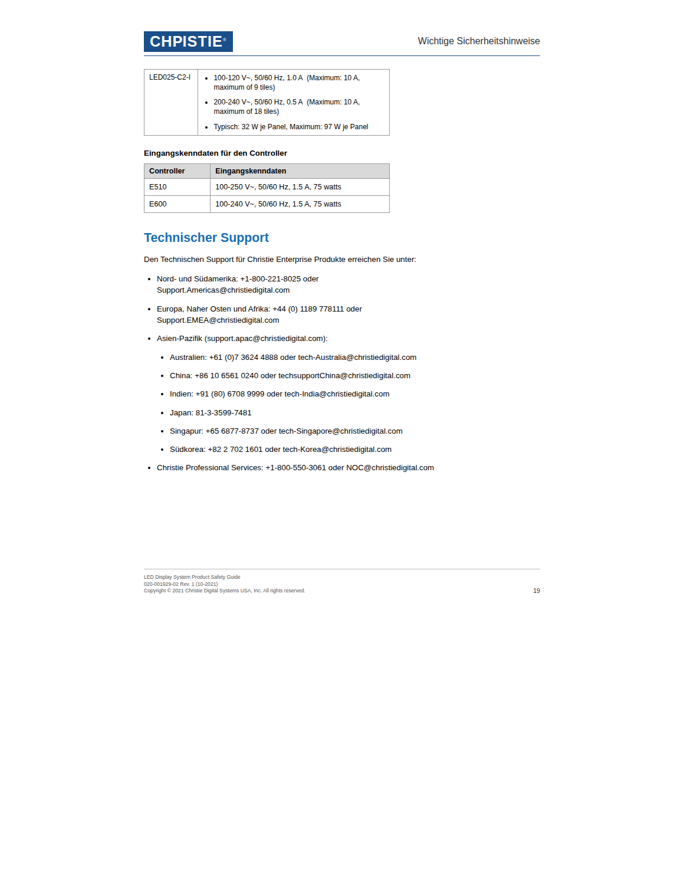CHРISTIE®
Wichtige Sicherheitshinweise
| LED025-C2-I | 100-120 V~, 50/60 Hz, 1.0 A (Maximum: 10 A, maximum of 9 tiles) 200-240 V~, 50/60 Hz, 0.5 A (Maximum: 10 A, maximum of 18 tiles) Typisch: 32 W je Panel, Maximum: 97 W je Panel |
Eingangskenndaten für den Controller
| Controller | Eingangskenndaten |
| --- | --- |
| E510 | 100-250 V~, 50/60 Hz, 1.5 A, 75 watts |
| E600 | 100-240 V~, 50/60 Hz, 1.5 A, 75 watts |
Technischer Support
Den Technischen Support für Christie Enterprise Produkte erreichen Sie unter:
Nord- und Südamerika: +1-800-221-8025 oder Support.Americas@christiedigital.com
Europa, Naher Osten und Afrika: +44 (0) 1189 778111 oder Support.EMEA@christiedigital.com
Asien-Pazifik (support.apac@christiedigital.com):
Australien: +61 (0)7 3624 4888 oder tech-Australia@christiedigital.com
China: +86 10 6561 0240 oder techsupportChina@christiedigital.com
Indien: +91 (80) 6708 9999 oder tech-India@christiedigital.com
Japan: 81-3-3599-7481
Singapur: +65 6877-8737 oder tech-Singapore@christiedigital.com
Südkorea: +82 2 702 1601 oder tech-Korea@christiedigital.com
Christie Professional Services: +1-800-550-3061 oder NOC@christiedigital.com
LED Display System Product Safety Guide
020-001929-02 Rev. 1 (10-2021)
Copyright © 2021 Christie Digital Systems USA, Inc. All rights reserved.
19